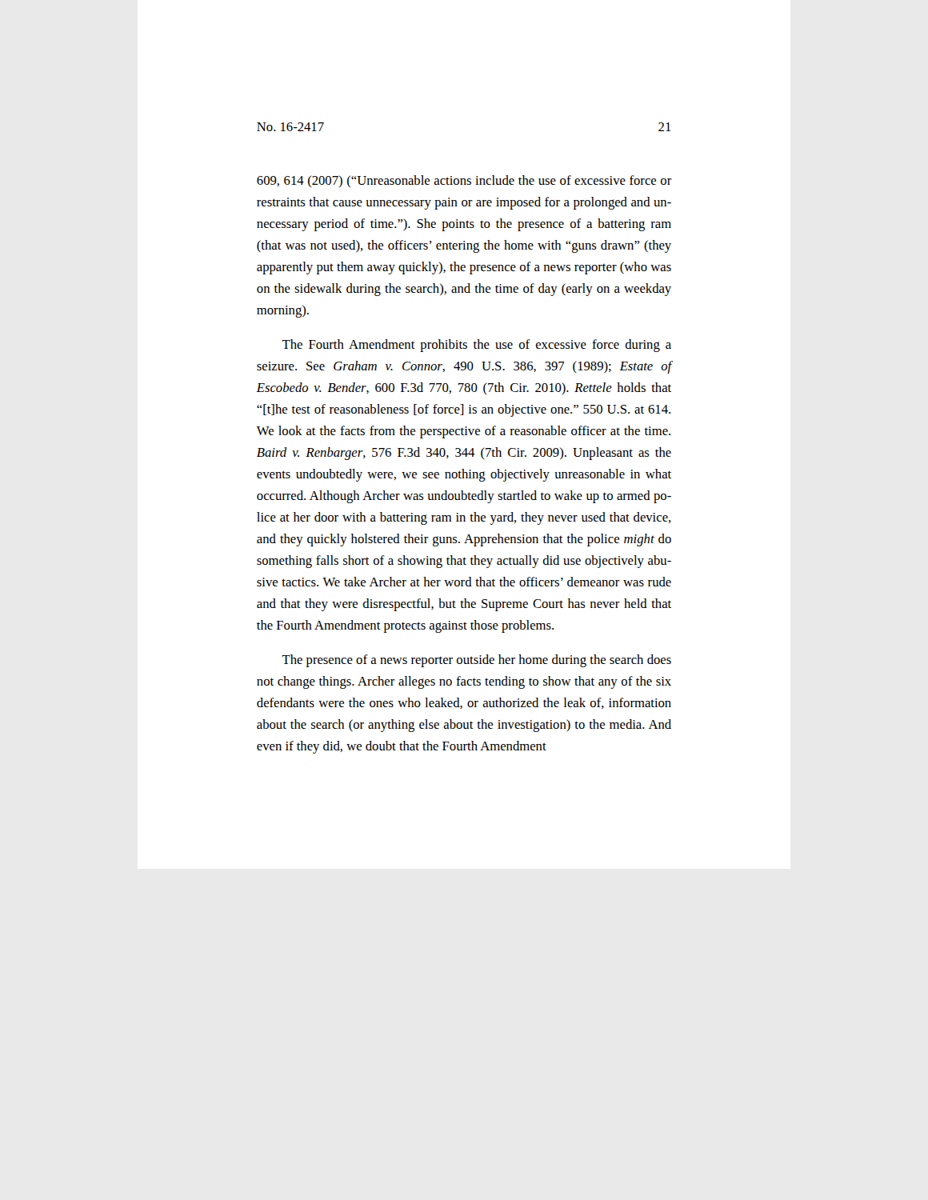No. 16-2417 21
609, 614 (2007) (“Unreasonable actions include the use of excessive force or restraints that cause unnecessary pain or are imposed for a prolonged and unnecessary period of time.”). She points to the presence of a battering ram (that was not used), the officers’ entering the home with “guns drawn” (they apparently put them away quickly), the presence of a news reporter (who was on the sidewalk during the search), and the time of day (early on a weekday morning).
The Fourth Amendment prohibits the use of excessive force during a seizure. See Graham v. Connor, 490 U.S. 386, 397 (1989); Estate of Escobedo v. Bender, 600 F.3d 770, 780 (7th Cir. 2010). Rettele holds that “[t]he test of reasonableness [of force] is an objective one.” 550 U.S. at 614. We look at the facts from the perspective of a reasonable officer at the time. Baird v. Renbarger, 576 F.3d 340, 344 (7th Cir. 2009). Unpleasant as the events undoubtedly were, we see nothing objectively unreasonable in what occurred. Although Archer was undoubtedly startled to wake up to armed police at her door with a battering ram in the yard, they never used that device, and they quickly holstered their guns. Apprehension that the police might do something falls short of a showing that they actually did use objectively abusive tactics. We take Archer at her word that the officers’ demeanor was rude and that they were disrespectful, but the Supreme Court has never held that the Fourth Amendment protects against those problems.
The presence of a news reporter outside her home during the search does not change things. Archer alleges no facts tending to show that any of the six defendants were the ones who leaked, or authorized the leak of, information about the search (or anything else about the investigation) to the media. And even if they did, we doubt that the Fourth Amendment